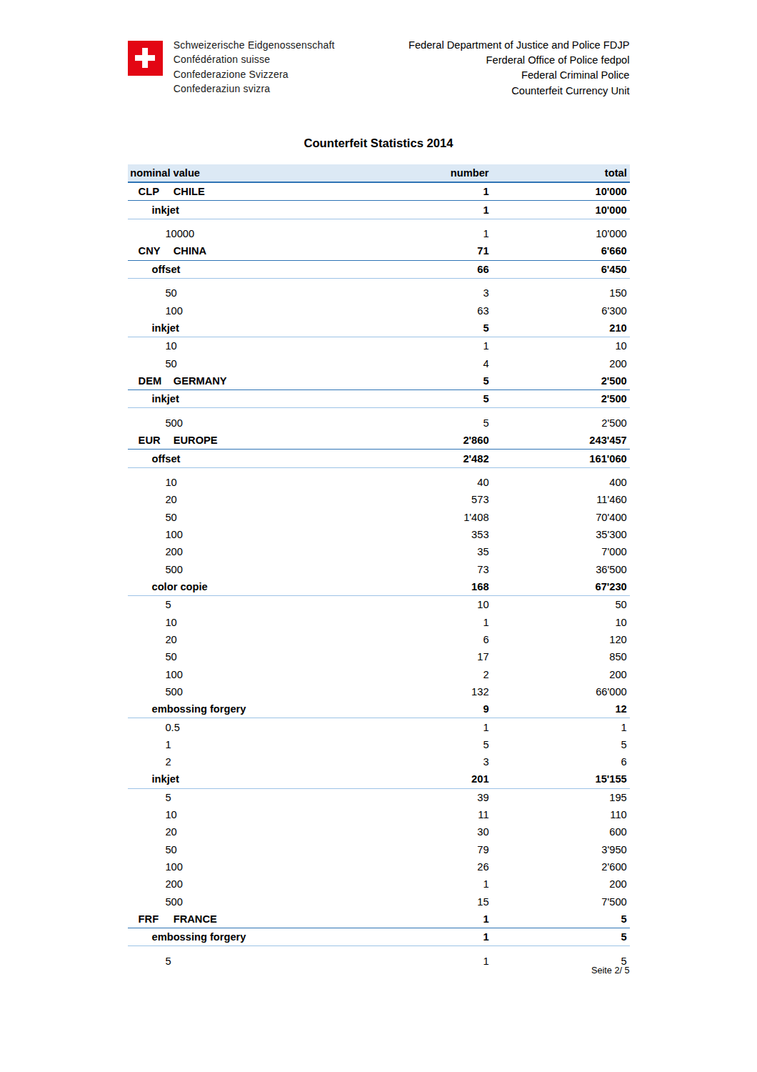Schweizerische Eidgenossenschaft
Confédération suisse
Confederazione Svizzera
Confederaziun svizra
Federal Department of Justice and Police FDJP
Ferderal Office of Police fedpol
Federal Criminal Police
Counterfeit Currency Unit
Counterfeit Statistics 2014
| nominal value | number | total |
| --- | --- | --- |
| CLP CHILE | 1 | 10'000 |
| inkjet | 1 | 10'000 |
| 10000 | 1 | 10'000 |
| CNY CHINA | 71 | 6'660 |
| offset | 66 | 6'450 |
| 50 | 3 | 150 |
| 100 | 63 | 6'300 |
| inkjet | 5 | 210 |
| 10 | 1 | 10 |
| 50 | 4 | 200 |
| DEM GERMANY | 5 | 2'500 |
| inkjet | 5 | 2'500 |
| 500 | 5 | 2'500 |
| EUR EUROPE | 2'860 | 243'457 |
| offset | 2'482 | 161'060 |
| 10 | 40 | 400 |
| 20 | 573 | 11'460 |
| 50 | 1'408 | 70'400 |
| 100 | 353 | 35'300 |
| 200 | 35 | 7'000 |
| 500 | 73 | 36'500 |
| color copie | 168 | 67'230 |
| 5 | 10 | 50 |
| 10 | 1 | 10 |
| 20 | 6 | 120 |
| 50 | 17 | 850 |
| 100 | 2 | 200 |
| 500 | 132 | 66'000 |
| embossing forgery | 9 | 12 |
| 0.5 | 1 | 1 |
| 1 | 5 | 5 |
| 2 | 3 | 6 |
| inkjet | 201 | 15'155 |
| 5 | 39 | 195 |
| 10 | 11 | 110 |
| 20 | 30 | 600 |
| 50 | 79 | 3'950 |
| 100 | 26 | 2'600 |
| 200 | 1 | 200 |
| 500 | 15 | 7'500 |
| FRF FRANCE | 1 | 5 |
| embossing forgery | 1 | 5 |
| 5 | 1 | 5 |
Seite 2/ 5